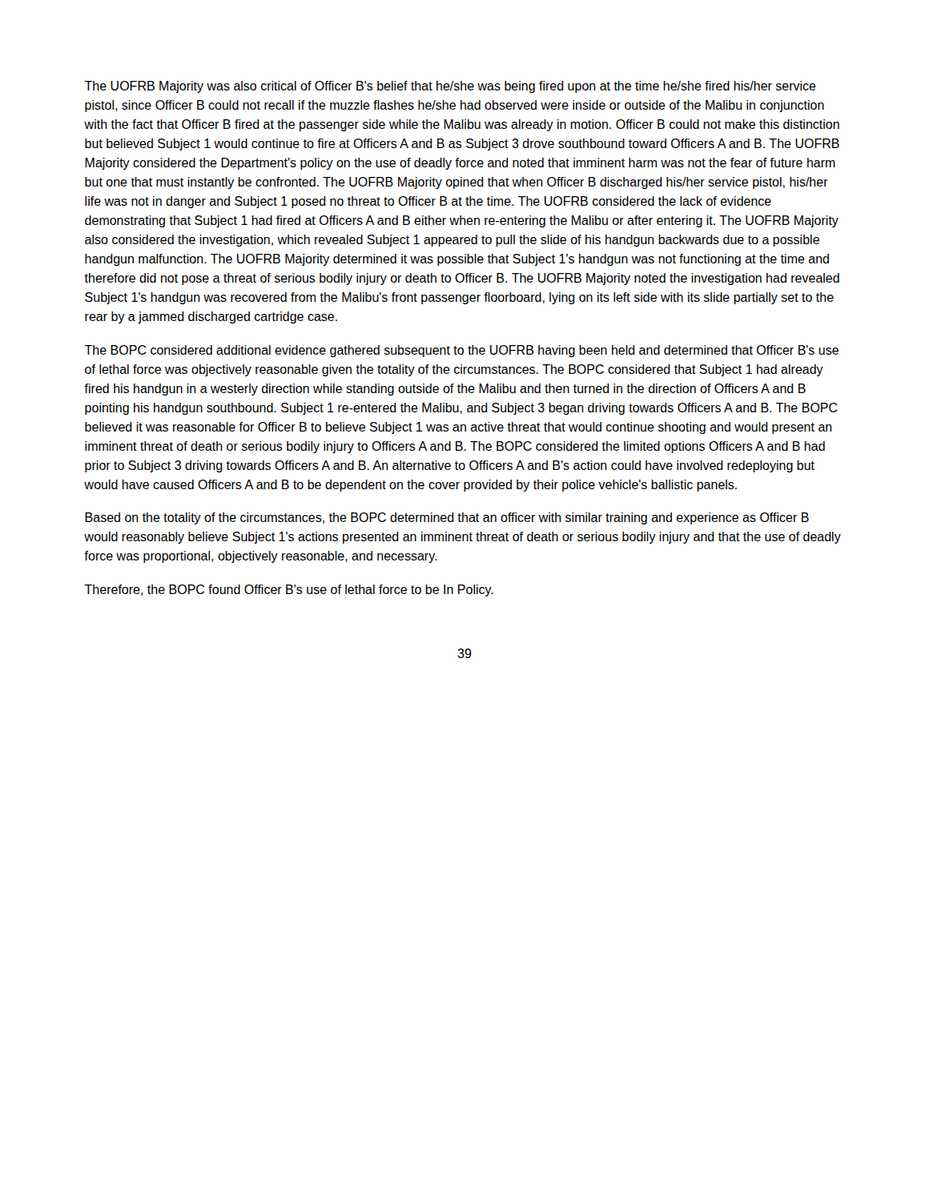The UOFRB Majority was also critical of Officer B's belief that he/she was being fired upon at the time he/she fired his/her service pistol, since Officer B could not recall if the muzzle flashes he/she had observed were inside or outside of the Malibu in conjunction with the fact that Officer B fired at the passenger side while the Malibu was already in motion. Officer B could not make this distinction but believed Subject 1 would continue to fire at Officers A and B as Subject 3 drove southbound toward Officers A and B. The UOFRB Majority considered the Department's policy on the use of deadly force and noted that imminent harm was not the fear of future harm but one that must instantly be confronted. The UOFRB Majority opined that when Officer B discharged his/her service pistol, his/her life was not in danger and Subject 1 posed no threat to Officer B at the time. The UOFRB considered the lack of evidence demonstrating that Subject 1 had fired at Officers A and B either when re-entering the Malibu or after entering it. The UOFRB Majority also considered the investigation, which revealed Subject 1 appeared to pull the slide of his handgun backwards due to a possible handgun malfunction. The UOFRB Majority determined it was possible that Subject 1's handgun was not functioning at the time and therefore did not pose a threat of serious bodily injury or death to Officer B. The UOFRB Majority noted the investigation had revealed Subject 1's handgun was recovered from the Malibu's front passenger floorboard, lying on its left side with its slide partially set to the rear by a jammed discharged cartridge case.
The BOPC considered additional evidence gathered subsequent to the UOFRB having been held and determined that Officer B's use of lethal force was objectively reasonable given the totality of the circumstances. The BOPC considered that Subject 1 had already fired his handgun in a westerly direction while standing outside of the Malibu and then turned in the direction of Officers A and B pointing his handgun southbound. Subject 1 re-entered the Malibu, and Subject 3 began driving towards Officers A and B. The BOPC believed it was reasonable for Officer B to believe Subject 1 was an active threat that would continue shooting and would present an imminent threat of death or serious bodily injury to Officers A and B. The BOPC considered the limited options Officers A and B had prior to Subject 3 driving towards Officers A and B. An alternative to Officers A and B's action could have involved redeploying but would have caused Officers A and B to be dependent on the cover provided by their police vehicle's ballistic panels.
Based on the totality of the circumstances, the BOPC determined that an officer with similar training and experience as Officer B would reasonably believe Subject 1's actions presented an imminent threat of death or serious bodily injury and that the use of deadly force was proportional, objectively reasonable, and necessary.
Therefore, the BOPC found Officer B's use of lethal force to be In Policy.
39